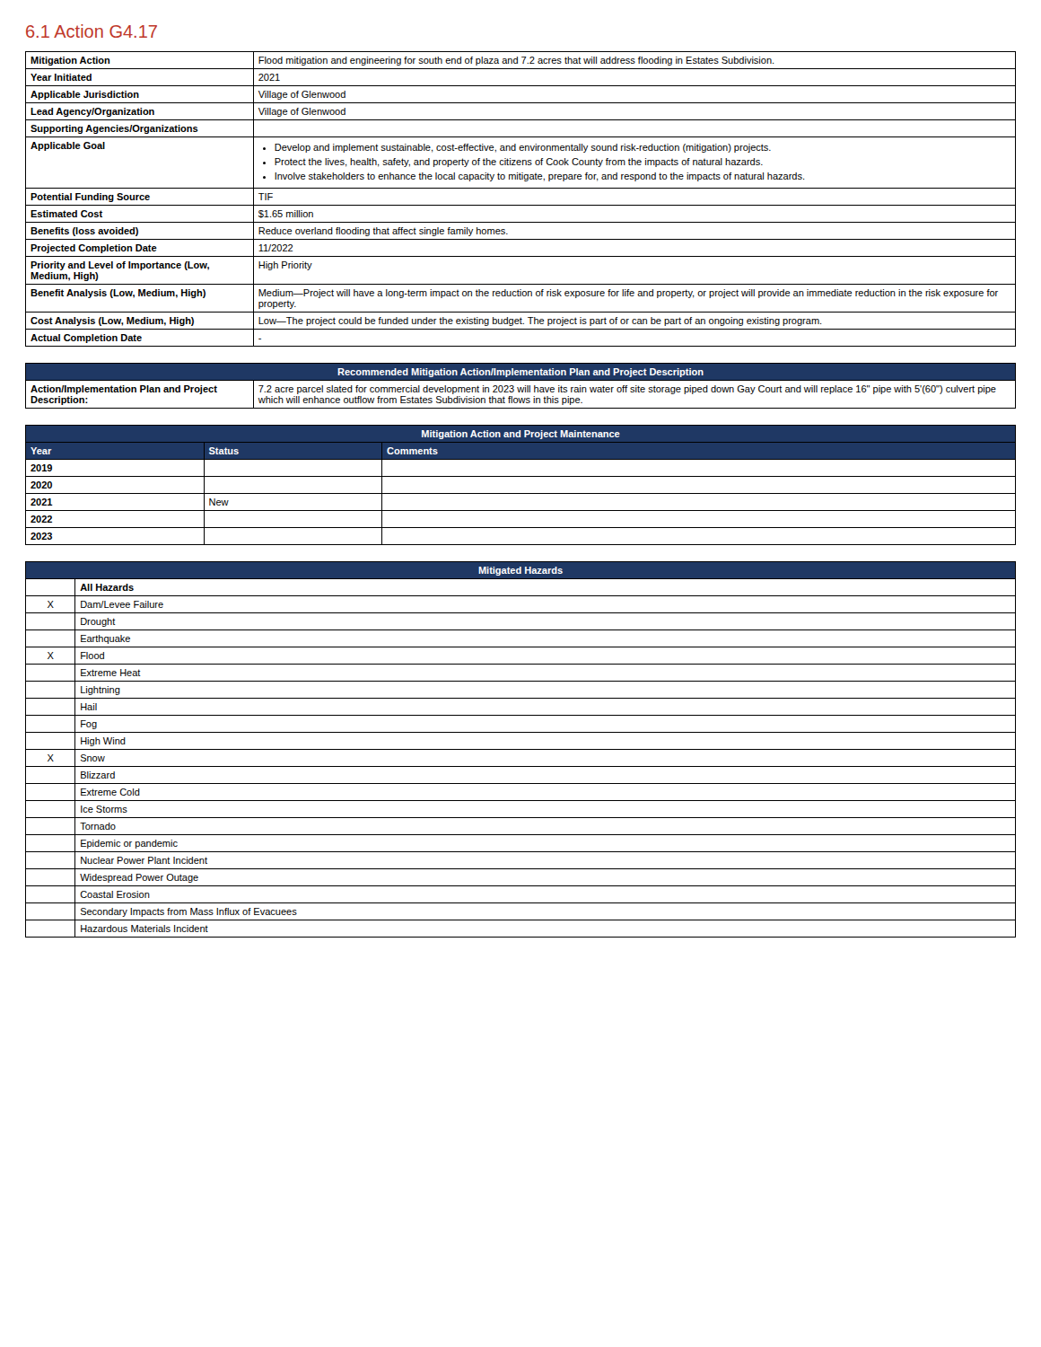6.1 Action G4.17
| Mitigation Action | Flood mitigation and engineering for south end of plaza and 7.2 acres that will address flooding in Estates Subdivision. |
| Year Initiated | 2021 |
| Applicable Jurisdiction | Village of Glenwood |
| Lead Agency/Organization | Village of Glenwood |
| Supporting Agencies/Organizations | |
| Applicable Goal | Develop and implement sustainable, cost-effective, and environmentally sound risk-reduction (mitigation) projects. Protect the lives, health, safety, and property of the citizens of Cook County from the impacts of natural hazards. Involve stakeholders to enhance the local capacity to mitigate, prepare for, and respond to the impacts of natural hazards. |
| Potential Funding Source | TIF |
| Estimated Cost | $1.65 million |
| Benefits (loss avoided) | Reduce overland flooding that affect single family homes. |
| Projected Completion Date | 11/2022 |
| Priority and Level of Importance (Low, Medium, High) | High Priority |
| Benefit Analysis (Low, Medium, High) | Medium—Project will have a long-term impact on the reduction of risk exposure for life and property, or project will provide an immediate reduction in the risk exposure for property. |
| Cost Analysis (Low, Medium, High) | Low—The project could be funded under the existing budget. The project is part of or can be part of an ongoing existing program. |
| Actual Completion Date | - |
| Recommended Mitigation Action/Implementation Plan and Project Description |
| Action/Implementation Plan and Project Description: | 7.2 acre parcel slated for commercial development in 2023 will have its rain water off site storage piped down Gay Court and will replace 16" pipe with 5'(60") culvert pipe which will enhance outflow from Estates Subdivision that flows in this pipe. |
| Mitigation Action and Project Maintenance |
| Year | Status | Comments |
| 2019 | | |
| 2020 | | |
| 2021 | New | |
| 2022 | | |
| 2023 | | |
| Mitigated Hazards |
| | All Hazards |
| X | Dam/Levee Failure |
| | Drought |
| | Earthquake |
| X | Flood |
| | Extreme Heat |
| | Lightning |
| | Hail |
| | Fog |
| | High Wind |
| X | Snow |
| | Blizzard |
| | Extreme Cold |
| | Ice Storms |
| | Tornado |
| | Epidemic or pandemic |
| | Nuclear Power Plant Incident |
| | Widespread Power Outage |
| | Coastal Erosion |
| | Secondary Impacts from Mass Influx of Evacuees |
| | Hazardous Materials Incident |